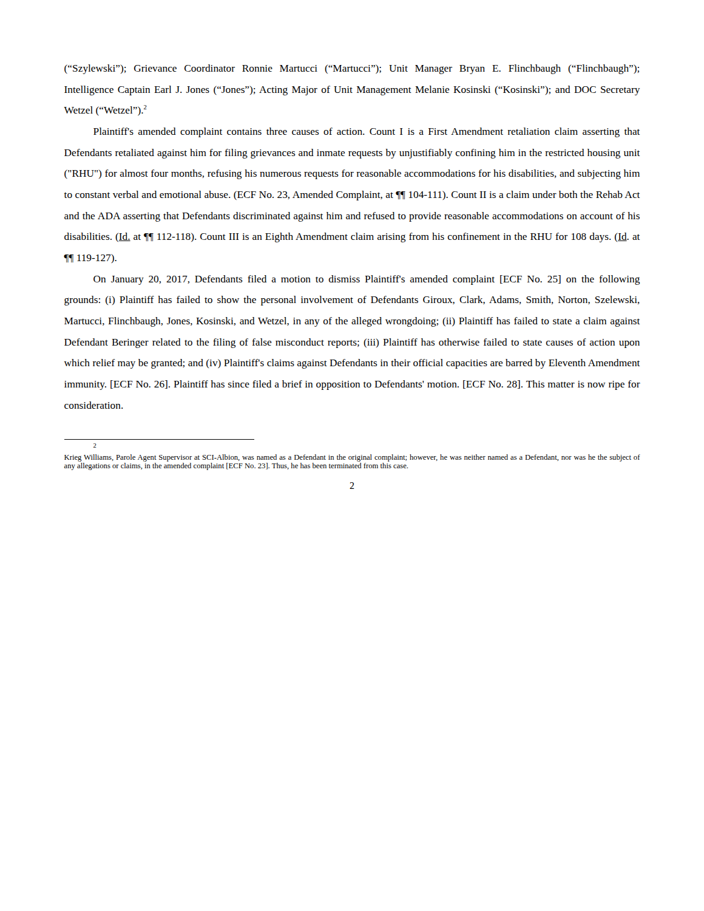(“Szylewski”); Grievance Coordinator Ronnie Martucci (“Martucci”); Unit Manager Bryan E. Flinchbaugh (“Flinchbaugh”); Intelligence Captain Earl J. Jones (“Jones”); Acting Major of Unit Management Melanie Kosinski (“Kosinski”); and DOC Secretary Wetzel (“Wetzel”).2
Plaintiff's amended complaint contains three causes of action. Count I is a First Amendment retaliation claim asserting that Defendants retaliated against him for filing grievances and inmate requests by unjustifiably confining him in the restricted housing unit ("RHU") for almost four months, refusing his numerous requests for reasonable accommodations for his disabilities, and subjecting him to constant verbal and emotional abuse. (ECF No. 23, Amended Complaint, at ¶¶ 104-111). Count II is a claim under both the Rehab Act and the ADA asserting that Defendants discriminated against him and refused to provide reasonable accommodations on account of his disabilities. (Id. at ¶¶ 112-118). Count III is an Eighth Amendment claim arising from his confinement in the RHU for 108 days. (Id. at ¶¶ 119-127).
On January 20, 2017, Defendants filed a motion to dismiss Plaintiff's amended complaint [ECF No. 25] on the following grounds: (i) Plaintiff has failed to show the personal involvement of Defendants Giroux, Clark, Adams, Smith, Norton, Szelewski, Martucci, Flinchbaugh, Jones, Kosinski, and Wetzel, in any of the alleged wrongdoing; (ii) Plaintiff has failed to state a claim against Defendant Beringer related to the filing of false misconduct reports; (iii) Plaintiff has otherwise failed to state causes of action upon which relief may be granted; and (iv) Plaintiff's claims against Defendants in their official capacities are barred by Eleventh Amendment immunity. [ECF No. 26]. Plaintiff has since filed a brief in opposition to Defendants' motion. [ECF No. 28]. This matter is now ripe for consideration.
2
Krieg Williams, Parole Agent Supervisor at SCI-Albion, was named as a Defendant in the original complaint; however, he was neither named as a Defendant, nor was he the subject of any allegations or claims, in the amended complaint [ECF No. 23]. Thus, he has been terminated from this case.
2